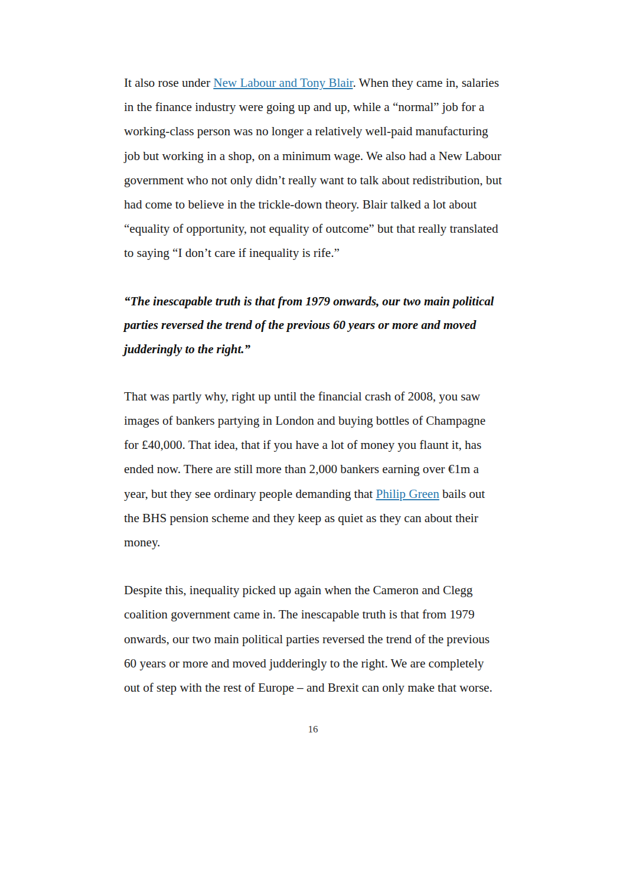It also rose under New Labour and Tony Blair. When they came in, salaries in the finance industry were going up and up, while a “normal” job for a working-class person was no longer a relatively well-paid manufacturing job but working in a shop, on a minimum wage. We also had a New Labour government who not only didn’t really want to talk about redistribution, but had come to believe in the trickle-down theory. Blair talked a lot about “equality of opportunity, not equality of outcome” but that really translated to saying “I don’t care if inequality is rife.”
“The inescapable truth is that from 1979 onwards, our two main political parties reversed the trend of the previous 60 years or more and moved judderingly to the right.”
That was partly why, right up until the financial crash of 2008, you saw images of bankers partying in London and buying bottles of Champagne for £40,000. That idea, that if you have a lot of money you flaunt it, has ended now. There are still more than 2,000 bankers earning over €1m a year, but they see ordinary people demanding that Philip Green bails out the BHS pension scheme and they keep as quiet as they can about their money.
Despite this, inequality picked up again when the Cameron and Clegg coalition government came in. The inescapable truth is that from 1979 onwards, our two main political parties reversed the trend of the previous 60 years or more and moved judderingly to the right. We are completely out of step with the rest of Europe – and Brexit can only make that worse.
16